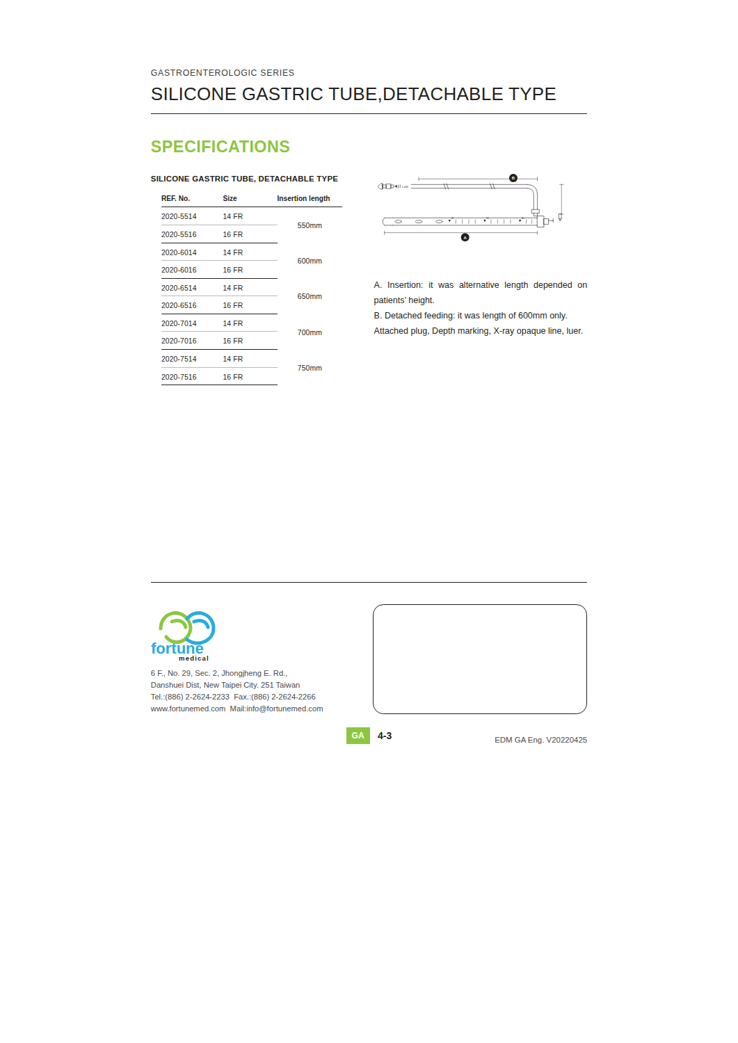GASTROENTEROLOGIC SERIES
SILICONE GASTRIC TUBE,DETACHABLE TYPE
SPECIFICATIONS
Silicone Gastric Tube, Detachable Type
| REF. No. | Size | Insertion length |
| --- | --- | --- |
| 2020-5514 | 14 FR | 550mm |
| 2020-5516 | 16 FR |
| 2020-6014 | 14 FR | 600mm |
| 2020-6016 | 16 FR |
| 2020-6514 | 14 FR | 650mm |
| 2020-6516 | 16 FR |
| 2020-7014 | 14 FR | 700mm |
| 2020-7016 | 16 FR |
| 2020-7514 | 14 FR | 750mm |
| 2020-7516 | 16 FR |
L=60 40 50 60 B A
A. Insertion: it was alternative length depended on patients’ height.
B. Detached feeding: it was length of 600mm only.
Attached plug, Depth marking, X-ray opaque line, luer.
fortune medical
6 F., No. 29, Sec. 2, Jhongjheng E. Rd.,
Danshuei Dist, New Taipei City. 251 Taiwan
Tel.:(886) 2-2624-2233 Fax.:(886) 2-2624-2266
www.fortunemed.com Mail:info@fortunemed.com
GA 4-3 EDM GA Eng. V20220425